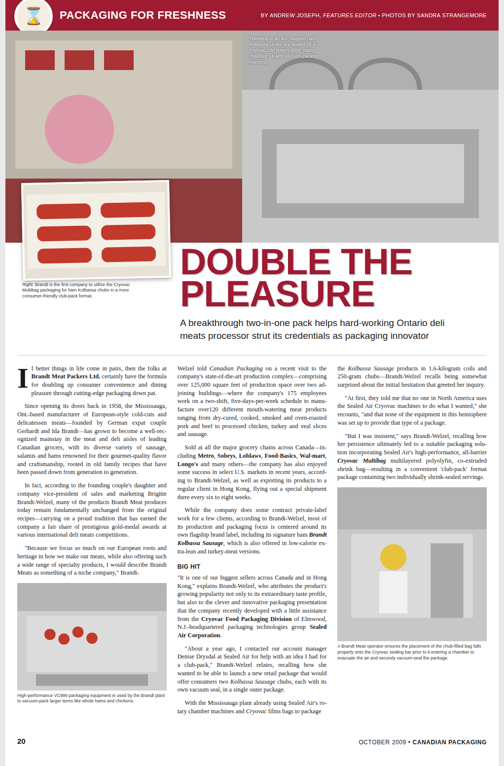⌛
Packaging for Freshness
By Andrew Joseph, Features Editor • Photos by Sandra Strangemore
Brigitte Brandt-Welzel,
Vice-President,
Sales and Marketing
Brandt Meat Packers Ltd.
Traveling in an arc, bagged ham Kolbassa chubs are sealed by a Cryovac Old Rivers 8600 rotary chamber 14-arm vacuum-packing machine.
Right: Brandt is the first company to utilize the Cryovac Multibag packaging for ham Kolbassa chubs in a more consumer-friendly club-pack format.
Double the
Pleasure
A breakthrough two-in-one pack helps hard-working Ontario deli meats processor strut its credentials as packaging innovator
If better things in life come in pairs, then the folks at Brandt Meat Packers Ltd. certainly have the formula for doubling up consumer convenience and dining pleasure through cutting-edge packaging down pat.
Since opening its doors back in 1958, the Mississauga, Ont.-based manufacturer of European-style cold-cuts and delicatessen meats—founded by German expat couple Gerhardt and Ida Brandt—has grown to become a well-recognized mainstay in the meat and deli aisles of leading Canadian grocers, with its diverse variety of sausage, salamis and hams renowned for their gourmet-quality flavor and craftsmanship, rooted in old family recipes that have been passed down from generation to generation.
In fact, according to the founding couple's daughter and company vice-president of sales and marketing Brigitte Brandt-Welzel, many of the products Brandt Meat produces today remain fundamentally unchanged from the original recipes—carrying on a proud tradition that has earned the company a fair share of prestigious gold-medal awards at various international deli meats competitions.
"Because we focus so much on our European roots and heritage in how we make our meats, while also offering such a wide range of specialty products, I would describe Brandt Meats as something of a niche company," Brandt-
High-performance VC999 packaging equipment is used by the Brandt plant to vacuum-pack larger items like whole hams and chickens.
Welzel told Canadian Packaging on a recent visit to the company's state-of-the-art production complex—comprising over 125,000 square feet of production space over two adjoining buildings—where the company's 175 employees work on a two-shift, five-days-per-week schedule to manufacture over120 different mouth-watering meat products ranging from dry-cured, cooked, smoked and oven-roasted pork and beef to processed chicken, turkey and veal slices and sausage.
Sold at all the major grocery chains across Canada—including Metro, Sobeys, Loblaws, Food-Basics, Wal-mart, Longo's and many others—the company has also enjoyed some success in select U.S. markets in recent years, according to Brandt-Welzel, as well as exporting its products to a regular client in Hong Kong, flying out a special shipment there every six to eight weeks.
While the company does some contract private-label work for a few clients, according to Brandt-Welzel, most of its production and packaging focus is centered around its own flagship brand label, including its signature ham Brandt Kolbassa Sausage, which is also offered in low-calorie extra-lean and turkey-meat versions.
Big Hit
"It is one of our biggest sellers across Canada and in Hong Kong," explains Brandt-Welzel, who attributes the product's growing popularity not only to its extraordinary taste profile, but also to the clever and innovative packaging presentation that the company recently developed with a little assistance from the Cryovac Food Packaging Division of Elmwood, N.J.-headquartered packaging technologies group Sealed Air Corporation.
"About a year ago, I contacted our account manager Denise Drysdal at Sealed Air for help with an idea I had for a club-pack," Brandt-Welzel relates, recalling how she wanted to be able to launch a new retail package that would offer consumers two Kolbassa Sausage chubs, each with its own vacuum seal, in a single outer package.
With the Mississauga plant already using Sealed Air's rotary chamber machines and Cryovac films bags to package
the Kolbassa Sausage products in 1.6-kilogram coils and 250-gram chubs—Brandt-Welzel recalls being somewhat surprised about the initial hesitation that greeted her inquiry.
"At first, they told me that no one in North America uses the Sealed Air Cryovac machines to do what I wanted," she recounts, "and that none of the equipment in this hemisphere was set up to provide that type of a package.
"But I was insistent," says Brandt-Welzel, recalling how her persistence ultimately led to a suitable packaging solution incorporating Sealed Air's high-performance, all-barrier Cryovac Multibag multilayered polyolyfin, co-extruded shrink bag—resulting in a convenient 'club-pack' format package containing two individually shrink-sealed servings.
A Brandt Meat operator ensures the placement of the chub-filled bag falls properly onto the Cryovac sealing bar prior to it entering a chamber to evacuate the air and securely vacuum-seal the package.
20
October 2009 • Canadian Packaging